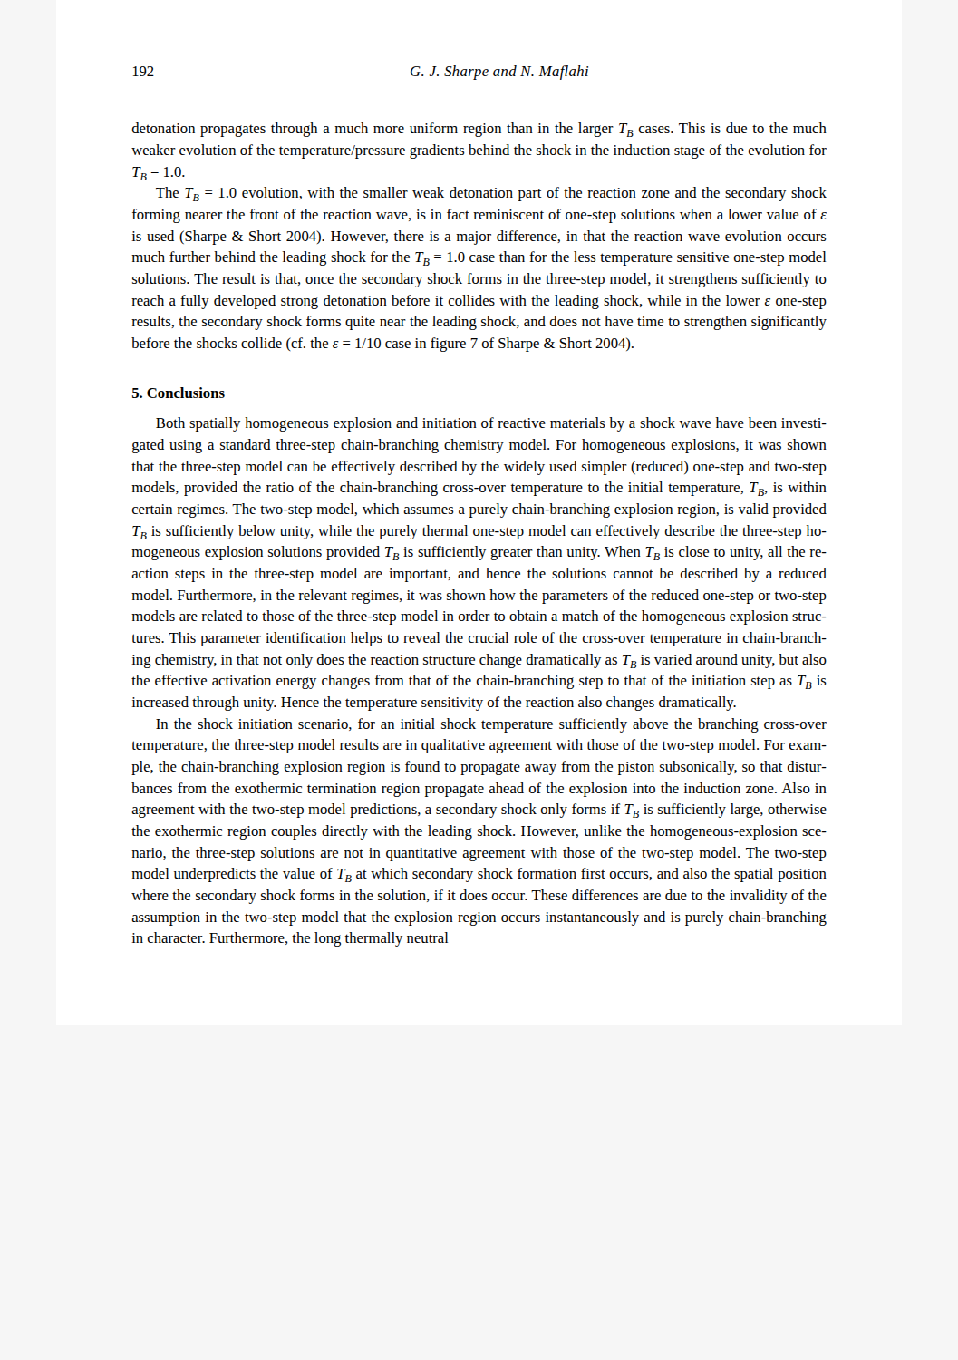192 G. J. Sharpe and N. Maflahi
detonation propagates through a much more uniform region than in the larger TB cases. This is due to the much weaker evolution of the temperature/pressure gradients behind the shock in the induction stage of the evolution for TB = 1.0.
The TB = 1.0 evolution, with the smaller weak detonation part of the reaction zone and the secondary shock forming nearer the front of the reaction wave, is in fact reminiscent of one-step solutions when a lower value of ε is used (Sharpe & Short 2004). However, there is a major difference, in that the reaction wave evolution occurs much further behind the leading shock for the TB = 1.0 case than for the less temperature sensitive one-step model solutions. The result is that, once the secondary shock forms in the three-step model, it strengthens sufficiently to reach a fully developed strong detonation before it collides with the leading shock, while in the lower ε one-step results, the secondary shock forms quite near the leading shock, and does not have time to strengthen significantly before the shocks collide (cf. the ε = 1/10 case in figure 7 of Sharpe & Short 2004).
5. Conclusions
Both spatially homogeneous explosion and initiation of reactive materials by a shock wave have been investigated using a standard three-step chain-branching chemistry model. For homogeneous explosions, it was shown that the three-step model can be effectively described by the widely used simpler (reduced) one-step and two-step models, provided the ratio of the chain-branching cross-over temperature to the initial temperature, TB, is within certain regimes. The two-step model, which assumes a purely chain-branching explosion region, is valid provided TB is sufficiently below unity, while the purely thermal one-step model can effectively describe the three-step homogeneous explosion solutions provided TB is sufficiently greater than unity. When TB is close to unity, all the reaction steps in the three-step model are important, and hence the solutions cannot be described by a reduced model. Furthermore, in the relevant regimes, it was shown how the parameters of the reduced one-step or two-step models are related to those of the three-step model in order to obtain a match of the homogeneous explosion structures. This parameter identification helps to reveal the crucial role of the cross-over temperature in chain-branching chemistry, in that not only does the reaction structure change dramatically as TB is varied around unity, but also the effective activation energy changes from that of the chain-branching step to that of the initiation step as TB is increased through unity. Hence the temperature sensitivity of the reaction also changes dramatically.
In the shock initiation scenario, for an initial shock temperature sufficiently above the branching cross-over temperature, the three-step model results are in qualitative agreement with those of the two-step model. For example, the chain-branching explosion region is found to propagate away from the piston subsonically, so that disturbances from the exothermic termination region propagate ahead of the explosion into the induction zone. Also in agreement with the two-step model predictions, a secondary shock only forms if TB is sufficiently large, otherwise the exothermic region couples directly with the leading shock. However, unlike the homogeneous-explosion scenario, the three-step solutions are not in quantitative agreement with those of the two-step model. The two-step model underpredicts the value of TB at which secondary shock formation first occurs, and also the spatial position where the secondary shock forms in the solution, if it does occur. These differences are due to the invalidity of the assumption in the two-step model that the explosion region occurs instantaneously and is purely chain-branching in character. Furthermore, the long thermally neutral